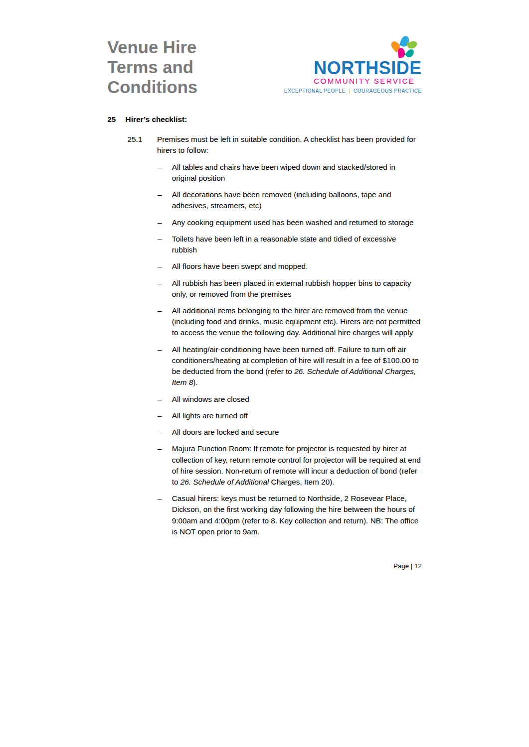Venue Hire
Terms and Conditions
NORTHSIDE
COMMUNITY SERVICE
EXCEPTIONAL PEOPLE | COURAGEOUS PRACTICE
25 Hirer’s checklist:
25.1
Premises must be left in suitable condition. A checklist has been provided for hirers to follow:
All tables and chairs have been wiped down and stacked/stored in original position
All decorations have been removed (including balloons, tape and adhesives, streamers, etc)
Any cooking equipment used has been washed and returned to storage
Toilets have been left in a reasonable state and tidied of excessive rubbish
All floors have been swept and mopped.
All rubbish has been placed in external rubbish hopper bins to capacity only, or removed from the premises
All additional items belonging to the hirer are removed from the venue (including food and drinks, music equipment etc). Hirers are not permitted to access the venue the following day. Additional hire charges will apply
All heating/air-conditioning have been turned off. Failure to turn off air conditioners/heating at completion of hire will result in a fee of $100.00 to be deducted from the bond (refer to 26. Schedule of Additional Charges, Item 8).
All windows are closed
All lights are turned off
All doors are locked and secure
Majura Function Room: If remote for projector is requested by hirer at collection of key, return remote control for projector will be required at end of hire session. Non-return of remote will incur a deduction of bond (refer to 26. Schedule of Additional Charges, Item 20).
Casual hirers: keys must be returned to Northside, 2 Rosevear Place, Dickson, on the first working day following the hire between the hours of 9:00am and 4:00pm (refer to 8. Key collection and return). NB: The office is NOT open prior to 9am.
Page | 12